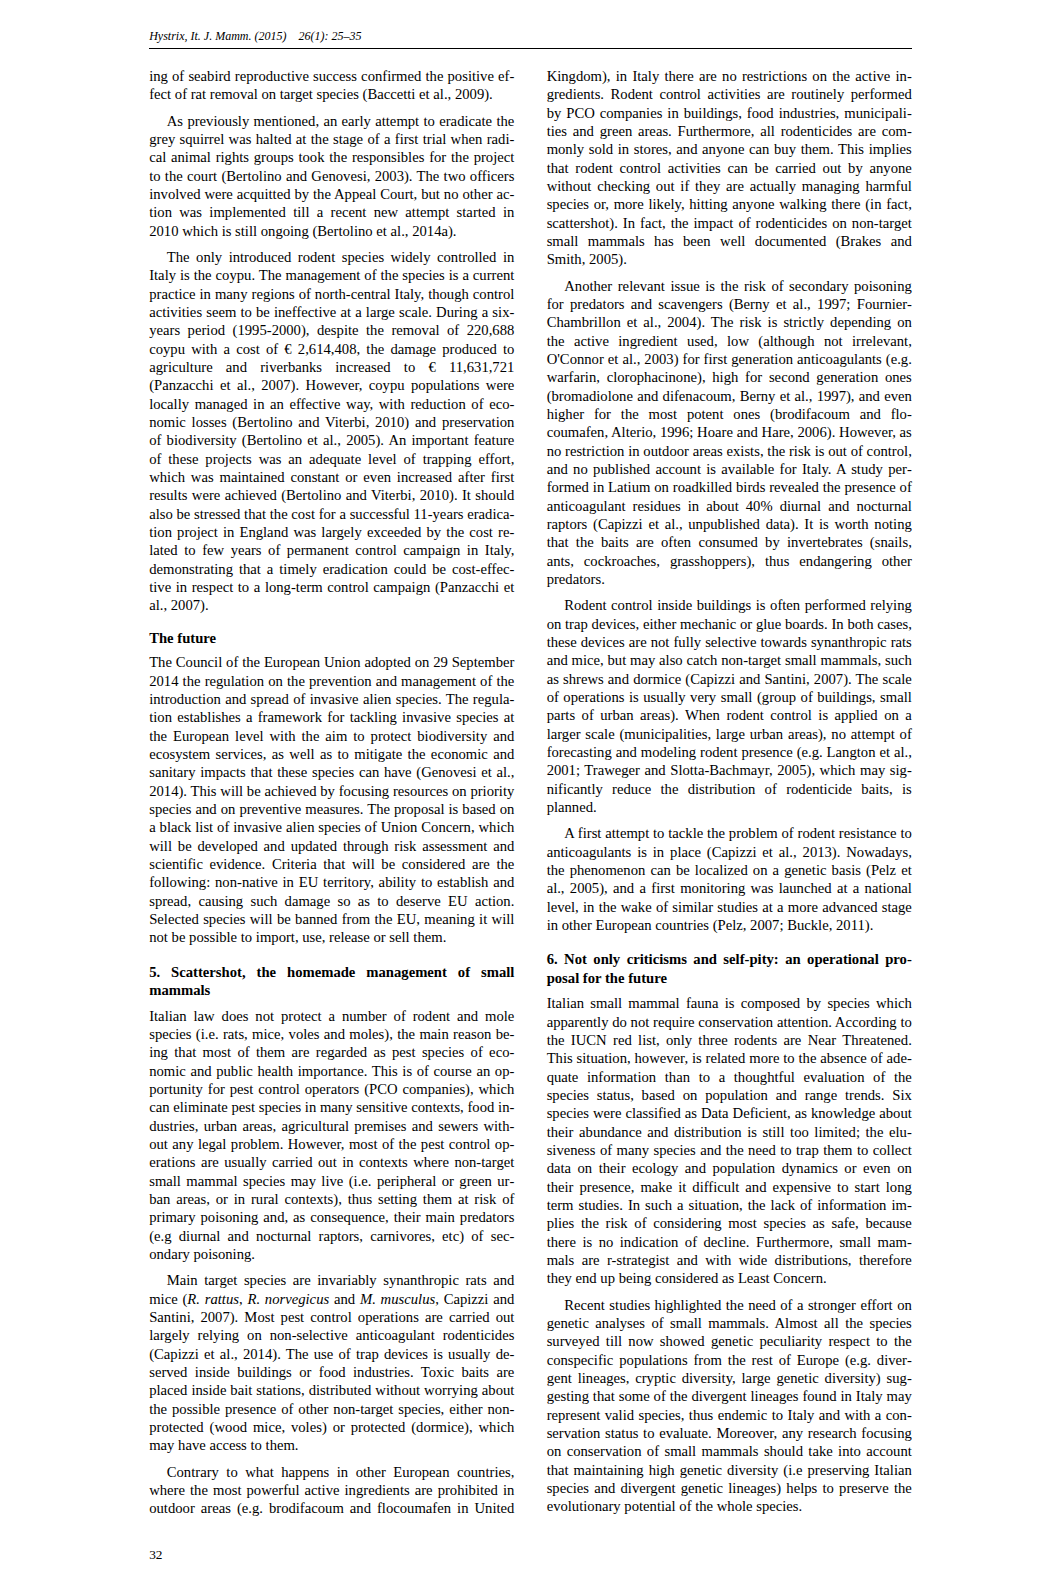Hystrix, It. J. Mamm. (2015) 26(1): 25–35
ing of seabird reproductive success confirmed the positive effect of rat removal on target species (Baccetti et al., 2009).
As previously mentioned, an early attempt to eradicate the grey squirrel was halted at the stage of a first trial when radical animal rights groups took the responsibles for the project to the court (Bertolino and Genovesi, 2003). The two officers involved were acquitted by the Appeal Court, but no other action was implemented till a recent new attempt started in 2010 which is still ongoing (Bertolino et al., 2014a).
The only introduced rodent species widely controlled in Italy is the coypu. The management of the species is a current practice in many regions of north-central Italy, though control activities seem to be ineffective at a large scale. During a six-years period (1995-2000), despite the removal of 220,688 coypu with a cost of € 2,614,408, the damage produced to agriculture and riverbanks increased to € 11,631,721 (Panzacchi et al., 2007). However, coypu populations were locally managed in an effective way, with reduction of economic losses (Bertolino and Viterbi, 2010) and preservation of biodiversity (Bertolino et al., 2005). An important feature of these projects was an adequate level of trapping effort, which was maintained constant or even increased after first results were achieved (Bertolino and Viterbi, 2010). It should also be stressed that the cost for a successful 11-years eradication project in England was largely exceeded by the cost related to few years of permanent control campaign in Italy, demonstrating that a timely eradication could be cost-effective in respect to a long-term control campaign (Panzacchi et al., 2007).
The future
The Council of the European Union adopted on 29 September 2014 the regulation on the prevention and management of the introduction and spread of invasive alien species. The regulation establishes a framework for tackling invasive species at the European level with the aim to protect biodiversity and ecosystem services, as well as to mitigate the economic and sanitary impacts that these species can have (Genovesi et al., 2014). This will be achieved by focusing resources on priority species and on preventive measures. The proposal is based on a black list of invasive alien species of Union Concern, which will be developed and updated through risk assessment and scientific evidence. Criteria that will be considered are the following: non-native in EU territory, ability to establish and spread, causing such damage so as to deserve EU action. Selected species will be banned from the EU, meaning it will not be possible to import, use, release or sell them.
5. Scattershot, the homemade management of small mammals
Italian law does not protect a number of rodent and mole species (i.e. rats, mice, voles and moles), the main reason being that most of them are regarded as pest species of economic and public health importance. This is of course an opportunity for pest control operators (PCO companies), which can eliminate pest species in many sensitive contexts, food industries, urban areas, agricultural premises and sewers without any legal problem. However, most of the pest control operations are usually carried out in contexts where non-target small mammal species may live (i.e. peripheral or green urban areas, or in rural contexts), thus setting them at risk of primary poisoning and, as consequence, their main predators (e.g diurnal and nocturnal raptors, carnivores, etc) of secondary poisoning.
Main target species are invariably synanthropic rats and mice (R. rattus, R. norvegicus and M. musculus, Capizzi and Santini, 2007). Most pest control operations are carried out largely relying on non-selective anticoagulant rodenticides (Capizzi et al., 2014). The use of trap devices is usually deserved inside buildings or food industries. Toxic baits are placed inside bait stations, distributed without worrying about the possible presence of other non-target species, either non-protected (wood mice, voles) or protected (dormice), which may have access to them.
Contrary to what happens in other European countries, where the most powerful active ingredients are prohibited in outdoor areas (e.g. brodifacoum and flocoumafen in United Kingdom), in Italy there are no restrictions on the active ingredients. Rodent control activities are routinely performed by PCO companies in buildings, food industries, municipalities and green areas. Furthermore, all rodenticides are commonly sold in stores, and anyone can buy them. This implies that rodent control activities can be carried out by anyone without checking out if they are actually managing harmful species or, more likely, hitting anyone walking there (in fact, scattershot). In fact, the impact of rodenticides on non-target small mammals has been well documented (Brakes and Smith, 2005).
Another relevant issue is the risk of secondary poisoning for predators and scavengers (Berny et al., 1997; Fournier-Chambrillon et al., 2004). The risk is strictly depending on the active ingredient used, low (although not irrelevant, O'Connor et al., 2003) for first generation anticoagulants (e.g. warfarin, clorophacinone), high for second generation ones (bromadiolone and difenacoum, Berny et al., 1997), and even higher for the most potent ones (brodifacoum and flocoumafen, Alterio, 1996; Hoare and Hare, 2006). However, as no restriction in outdoor areas exists, the risk is out of control, and no published account is available for Italy. A study performed in Latium on roadkilled birds revealed the presence of anticoagulant residues in about 40% diurnal and nocturnal raptors (Capizzi et al., unpublished data). It is worth noting that the baits are often consumed by invertebrates (snails, ants, cockroaches, grasshoppers), thus endangering other predators.
Rodent control inside buildings is often performed relying on trap devices, either mechanic or glue boards. In both cases, these devices are not fully selective towards synanthropic rats and mice, but may also catch non-target small mammals, such as shrews and dormice (Capizzi and Santini, 2007). The scale of operations is usually very small (group of buildings, small parts of urban areas). When rodent control is applied on a larger scale (municipalities, large urban areas), no attempt of forecasting and modeling rodent presence (e.g. Langton et al., 2001; Traweger and Slotta-Bachmayr, 2005), which may significantly reduce the distribution of rodenticide baits, is planned.
A first attempt to tackle the problem of rodent resistance to anticoagulants is in place (Capizzi et al., 2013). Nowadays, the phenomenon can be localized on a genetic basis (Pelz et al., 2005), and a first monitoring was launched at a national level, in the wake of similar studies at a more advanced stage in other European countries (Pelz, 2007; Buckle, 2011).
6. Not only criticisms and self-pity: an operational proposal for the future
Italian small mammal fauna is composed by species which apparently do not require conservation attention. According to the IUCN red list, only three rodents are Near Threatened. This situation, however, is related more to the absence of adequate information than to a thoughtful evaluation of the species status, based on population and range trends. Six species were classified as Data Deficient, as knowledge about their abundance and distribution is still too limited; the elusiveness of many species and the need to trap them to collect data on their ecology and population dynamics or even on their presence, make it difficult and expensive to start long term studies. In such a situation, the lack of information implies the risk of considering most species as safe, because there is no indication of decline. Furthermore, small mammals are r-strategist and with wide distributions, therefore they end up being considered as Least Concern.
Recent studies highlighted the need of a stronger effort on genetic analyses of small mammals. Almost all the species surveyed till now showed genetic peculiarity respect to the conspecific populations from the rest of Europe (e.g. divergent lineages, cryptic diversity, large genetic diversity) suggesting that some of the divergent lineages found in Italy may represent valid species, thus endemic to Italy and with a conservation status to evaluate. Moreover, any research focusing on conservation of small mammals should take into account that maintaining high genetic diversity (i.e preserving Italian species and divergent genetic lineages) helps to preserve the evolutionary potential of the whole species.
32